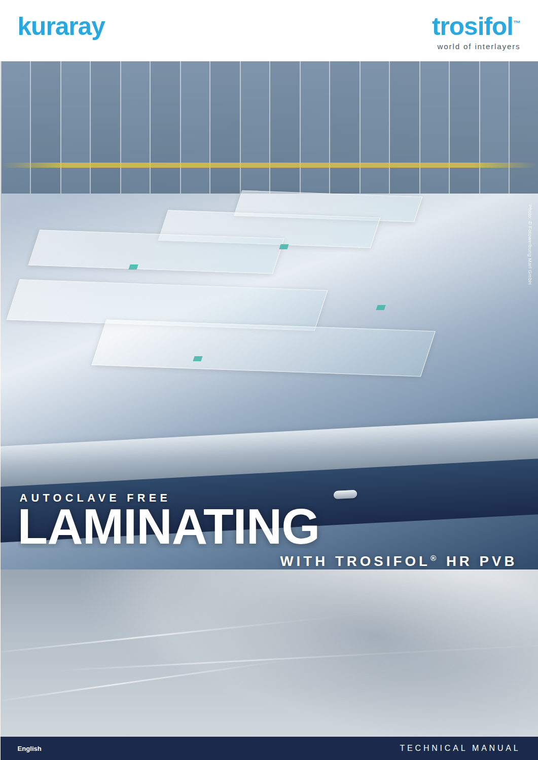kuraray
trosifol™
world of interlayers
Photo: © Fotowerbung Marl GmbH
AUTOCLAVE FREE
LAMINATING
WITH TROSIFOL® HR PVB
English TECHNICAL MANUAL